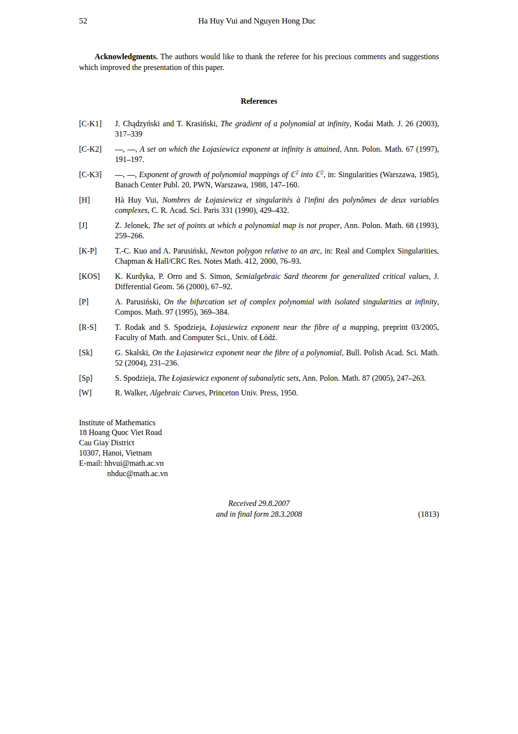52 Ha Huy Vui and Nguyen Hong Duc
Acknowledgments. The authors would like to thank the referee for his precious comments and suggestions which improved the presentation of this paper.
References
[C-K1]
J. Chądzyński and T. Krasiński, The gradient of a polynomial at infinity, Kodai Math. J. 26 (2003), 317–339
[C-K2]
—, —, A set on which the Łojasiewicz exponent at infinity is attained, Ann. Polon. Math. 67 (1997), 191–197.
[C-K3]
—, —, Exponent of growth of polynomial mappings of ℂ2 into ℂ2, in: Singularities (Warszawa, 1985), Banach Center Publ. 20, PWN, Warszawa, 1988, 147–160.
[H]
Hà Huy Vui, Nombres de Łojasiewicz et singularités à l'infini des polynômes de deux variables complexes, C. R. Acad. Sci. Paris 331 (1990), 429–432.
[J]
Z. Jelonek, The set of points at which a polynomial map is not proper, Ann. Polon. Math. 68 (1993), 259–266.
[K-P]
T.-C. Kuo and A. Parusiński, Newton polygon relative to an arc, in: Real and Complex Singularities, Chapman & Hall/CRC Res. Notes Math. 412, 2000, 76–93.
[KOS]
K. Kurdyka, P. Orro and S. Simon, Semialgebraic Sard theorem for generalized critical values, J. Differential Geom. 56 (2000), 67–92.
[P]
A. Parusiński, On the bifurcation set of complex polynomial with isolated singularities at infinity, Compos. Math. 97 (1995), 369–384.
[R-S]
T. Rodak and S. Spodzieja, Łojasiewicz exponent near the fibre of a mapping, preprint 03/2005, Faculty of Math. and Computer Sci., Univ. of Łódź.
[Sk]
G. Skalski, On the Łojasiewicz exponent near the fibre of a polynomial, Bull. Polish Acad. Sci. Math. 52 (2004), 231–236.
[Sp]
S. Spodzieja, The Łojasiewicz exponent of subanalytic sets, Ann. Polon. Math. 87 (2005), 247–263.
[W]
R. Walker, Algebraic Curves, Princeton Univ. Press, 1950.
Institute of Mathematics
18 Hoang Quoc Viet Road
Cau Giay District
10307, Hanoi, Vietnam
E-mail: hhvui@math.ac.vn
nhduc@math.ac.vn
Received 29.8.2007
and in final form 28.3.2008 (1813)